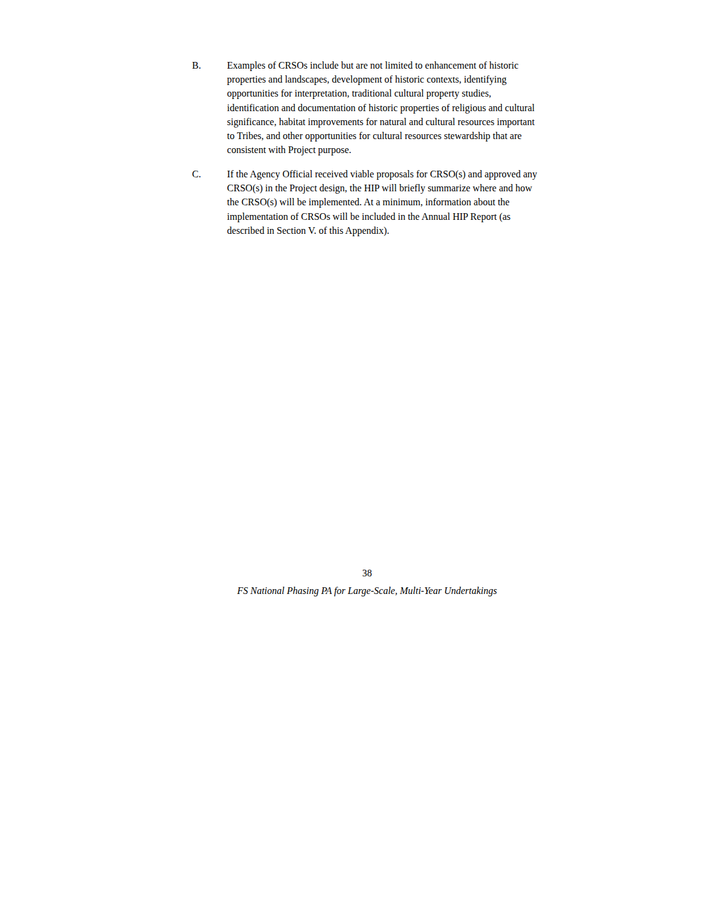B. Examples of CRSOs include but are not limited to enhancement of historic properties and landscapes, development of historic contexts, identifying opportunities for interpretation, traditional cultural property studies, identification and documentation of historic properties of religious and cultural significance, habitat improvements for natural and cultural resources important to Tribes, and other opportunities for cultural resources stewardship that are consistent with Project purpose.
C. If the Agency Official received viable proposals for CRSO(s) and approved any CRSO(s) in the Project design, the HIP will briefly summarize where and how the CRSO(s) will be implemented. At a minimum, information about the implementation of CRSOs will be included in the Annual HIP Report (as described in Section V. of this Appendix).
38
FS National Phasing PA for Large-Scale, Multi-Year Undertakings